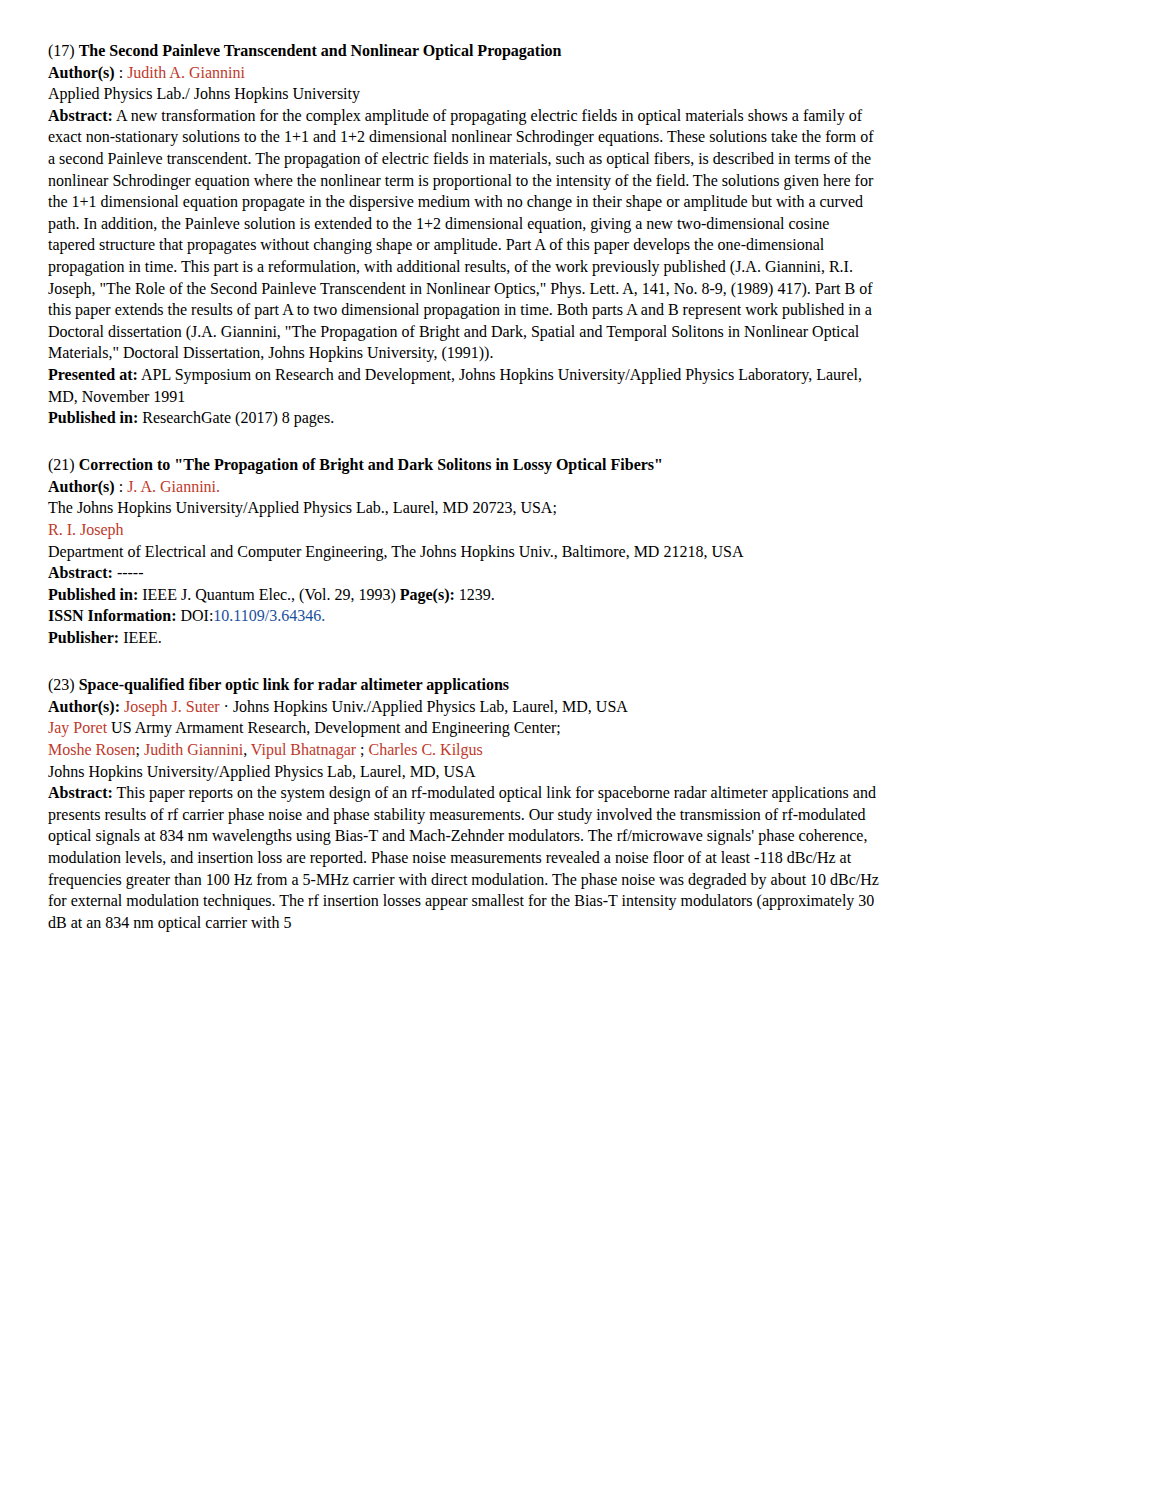(17) The Second Painleve Transcendent and Nonlinear Optical Propagation
Author(s) : Judith A. Giannini
Applied Physics Lab./ Johns Hopkins University
Abstract: A new transformation for the complex amplitude of propagating electric fields in optical materials shows a family of exact non-stationary solutions to the 1+1 and 1+2 dimensional nonlinear Schrodinger equations. These solutions take the form of a second Painleve transcendent. The propagation of electric fields in materials, such as optical fibers, is described in terms of the nonlinear Schrodinger equation where the nonlinear term is proportional to the intensity of the field. The solutions given here for the 1+1 dimensional equation propagate in the dispersive medium with no change in their shape or amplitude but with a curved path. In addition, the Painleve solution is extended to the 1+2 dimensional equation, giving a new two-dimensional cosine tapered structure that propagates without changing shape or amplitude. Part A of this paper develops the one-dimensional propagation in time. This part is a reformulation, with additional results, of the work previously published (J.A. Giannini, R.I. Joseph, "The Role of the Second Painleve Transcendent in Nonlinear Optics," Phys. Lett. A, 141, No. 8-9, (1989) 417). Part B of this paper extends the results of part A to two dimensional propagation in time. Both parts A and B represent work published in a Doctoral dissertation (J.A. Giannini, "The Propagation of Bright and Dark, Spatial and Temporal Solitons in Nonlinear Optical Materials," Doctoral Dissertation, Johns Hopkins University, (1991)).
Presented at: APL Symposium on Research and Development, Johns Hopkins University/Applied Physics Laboratory, Laurel, MD, November 1991
Published in: ResearchGate (2017) 8 pages.
(21) Correction to "The Propagation of Bright and Dark Solitons in Lossy Optical Fibers"
Author(s) : J. A. Giannini.
The Johns Hopkins University/Applied Physics Lab., Laurel, MD 20723, USA;
R. I. Joseph
Department of Electrical and Computer Engineering, The Johns Hopkins Univ., Baltimore, MD 21218, USA
Abstract: -----
Published in: IEEE J. Quantum Elec., (Vol. 29, 1993) Page(s): 1239.
ISSN Information: DOI:10.1109/3.64346.
Publisher: IEEE.
(23) Space-qualified fiber optic link for radar altimeter applications
Author(s): Joseph J. Suter · Johns Hopkins Univ./Applied Physics Lab, Laurel, MD, USA
Jay Poret US Army Armament Research, Development and Engineering Center;
Moshe Rosen; Judith Giannini, Vipul Bhatnagar ; Charles C. Kilgus
Johns Hopkins University/Applied Physics Lab, Laurel, MD, USA
Abstract: This paper reports on the system design of an rf-modulated optical link for spaceborne radar altimeter applications and presents results of rf carrier phase noise and phase stability measurements. Our study involved the transmission of rf-modulated optical signals at 834 nm wavelengths using Bias-T and Mach-Zehnder modulators. The rf/microwave signals' phase coherence, modulation levels, and insertion loss are reported. Phase noise measurements revealed a noise floor of at least -118 dBc/Hz at frequencies greater than 100 Hz from a 5-MHz carrier with direct modulation. The phase noise was degraded by about 10 dBc/Hz for external modulation techniques. The rf insertion losses appear smallest for the Bias-T intensity modulators (approximately 30 dB at an 834 nm optical carrier with 5